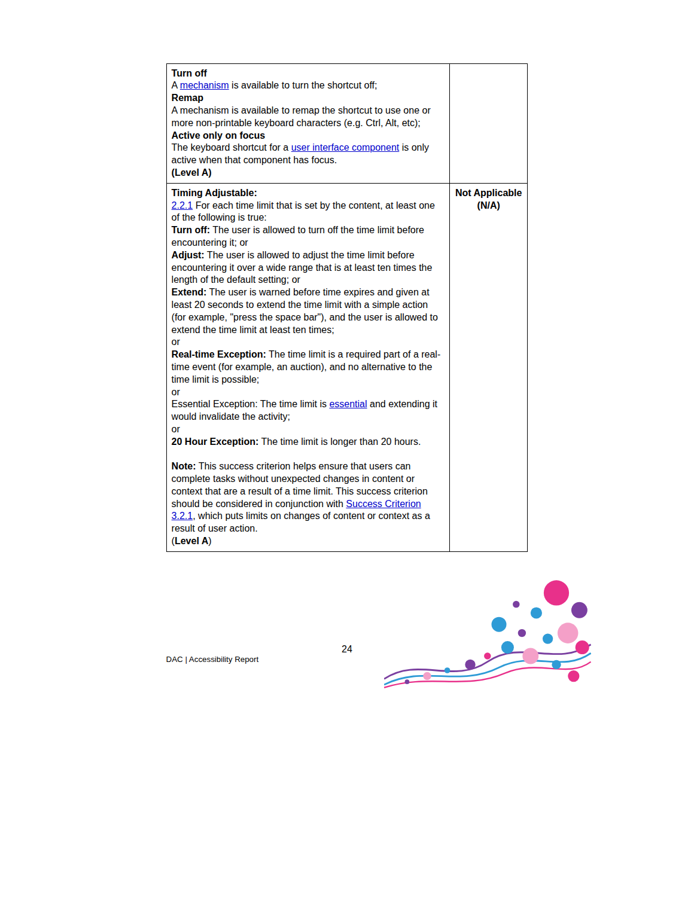| Turn off A mechanism is available to turn the shortcut off; Remap A mechanism is available to remap the shortcut to use one or more non-printable keyboard characters (e.g. Ctrl, Alt, etc); Active only on focus The keyboard shortcut for a user interface component is only active when that component has focus. (Level A) | |
| Timing Adjustable: 2.2.1 For each time limit that is set by the content, at least one of the following is true: Turn off: The user is allowed to turn off the time limit before encountering it; or Adjust: The user is allowed to adjust the time limit before encountering it over a wide range that is at least ten times the length of the default setting; or Extend: The user is warned before time expires and given at least 20 seconds to extend the time limit with a simple action (for example, "press the space bar"), and the user is allowed to extend the time limit at least ten times; or Real-time Exception: The time limit is a required part of a real-time event (for example, an auction), and no alternative to the time limit is possible; or Essential Exception: The time limit is essential and extending it would invalidate the activity; or 20 Hour Exception: The time limit is longer than 20 hours. Note: This success criterion helps ensure that users can complete tasks without unexpected changes in content or context that are a result of a time limit. This success criterion should be considered in conjunction with Success Criterion 3.2.1 , which puts limits on changes of content or context as a result of user action. ( Level A ) | Not Applicable (N/A) |
24
DAC | Accessibility Report